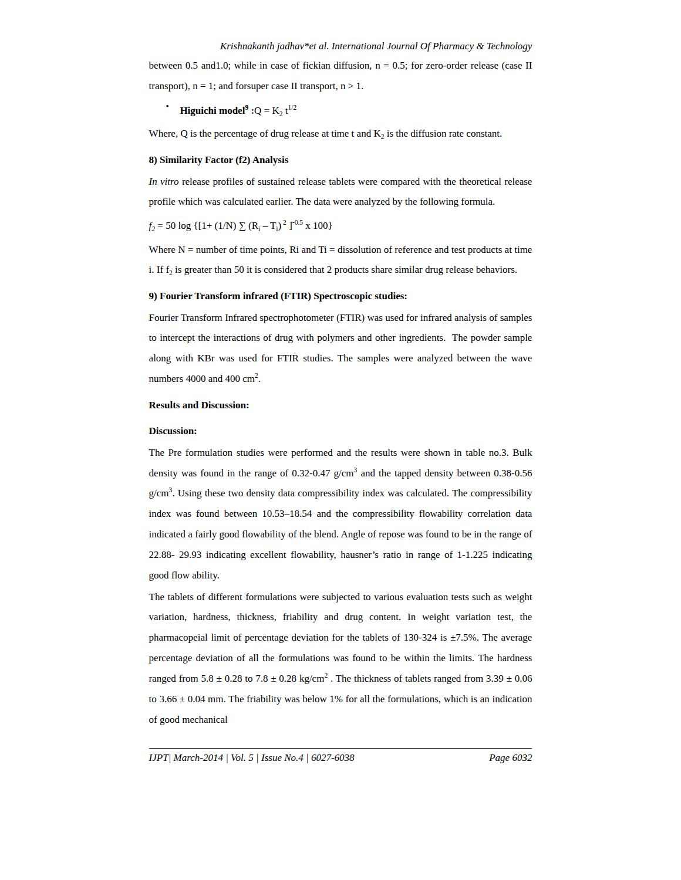Krishnakanth jadhav*et al. International Journal Of Pharmacy & Technology
between 0.5 and1.0; while in case of fickian diffusion, n = 0.5; for zero-order release (case II transport), n = 1; and forsuper case II transport, n > 1.
•Higuichi model9 : Q = K2 t1/2
Where, Q is the percentage of drug release at time t and K2 is the diffusion rate constant.
8) Similarity Factor (f2) Analysis
In vitro release profiles of sustained release tablets were compared with the theoretical release profile which was calculated earlier. The data were analyzed by the following formula.
f2 = 50 log {[1+ (1/N) ∑ (Ri – Ti) 2 ]-0.5 x 100}
Where N = number of time points, Ri and Ti = dissolution of reference and test products at time i. If f2 is greater than 50 it is considered that 2 products share similar drug release behaviors.
9) Fourier Transform infrared (FTIR) Spectroscopic studies:
Fourier Transform Infrared spectrophotometer (FTIR) was used for infrared analysis of samples to intercept the interactions of drug with polymers and other ingredients. The powder sample along with KBr was used for FTIR studies. The samples were analyzed between the wave numbers 4000 and 400 cm2.
Results and Discussion:
Discussion:
The Pre formulation studies were performed and the results were shown in table no.3. Bulk density was found in the range of 0.32-0.47 g/cm3 and the tapped density between 0.38-0.56 g/cm3. Using these two density data compressibility index was calculated. The compressibility index was found between 10.53–18.54 and the compressibility flowability correlation data indicated a fairly good flowability of the blend. Angle of repose was found to be in the range of 22.88- 29.93 indicating excellent flowability, hausner’s ratio in range of 1-1.225 indicating good flow ability.
The tablets of different formulations were subjected to various evaluation tests such as weight variation, hardness, thickness, friability and drug content. In weight variation test, the pharmacopeial limit of percentage deviation for the tablets of 130-324 is ±7.5%. The average percentage deviation of all the formulations was found to be within the limits. The hardness ranged from 5.8 ± 0.28 to 7.8 ± 0.28 kg/cm2 . The thickness of tablets ranged from 3.39 ± 0.06 to 3.66 ± 0.04 mm. The friability was below 1% for all the formulations, which is an indication of good mechanical
IJPT| March-2014 | Vol. 5 | Issue No.4 | 6027-6038
Page 6032